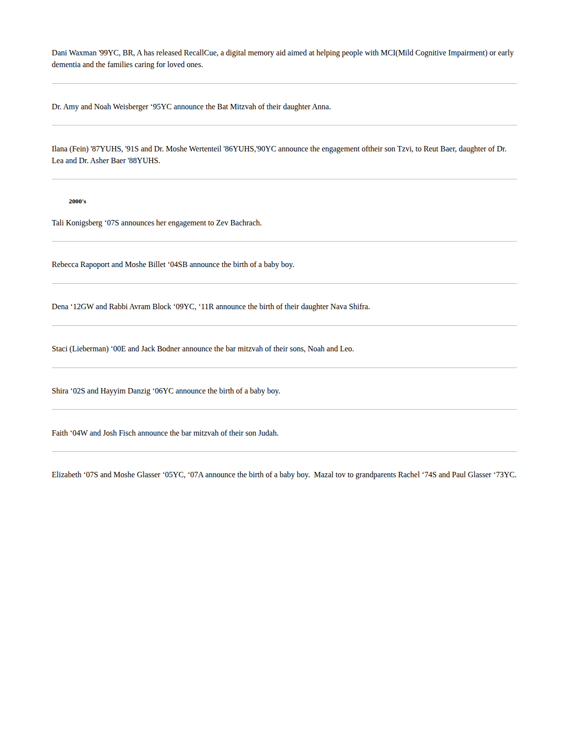Dani Waxman '99YC, BR, A has released RecallCue, a digital memory aid aimed at helping people with MCI(Mild Cognitive Impairment) or early dementia and the families caring for loved ones.
Dr. Amy and Noah Weisberger ‘95YC announce the Bat Mitzvah of their daughter Anna.
Ilana (Fein) '87YUHS, '91S and Dr. Moshe Wertenteil '86YUHS,'90YC announce the engagement oftheir son Tzvi, to Reut Baer, daughter of Dr. Lea and Dr. Asher Baer '88YUHS.
2000's
Tali Konigsberg ‘07S announces her engagement to Zev Bachrach.
Rebecca Rapoport and Moshe Billet ‘04SB announce the birth of a baby boy.
Dena ‘12GW and Rabbi Avram Block ‘09YC, ‘11R announce the birth of their daughter Nava Shifra.
Staci (Lieberman) ‘00E and Jack Bodner announce the bar mitzvah of their sons, Noah and Leo.
Shira ‘02S and Hayyim Danzig ‘06YC announce the birth of a baby boy.
Faith ‘04W and Josh Fisch announce the bar mitzvah of their son Judah.
Elizabeth ‘07S and Moshe Glasser ‘05YC, ‘07A announce the birth of a baby boy. Mazal tov to grandparents Rachel ‘74S and Paul Glasser ‘73YC.